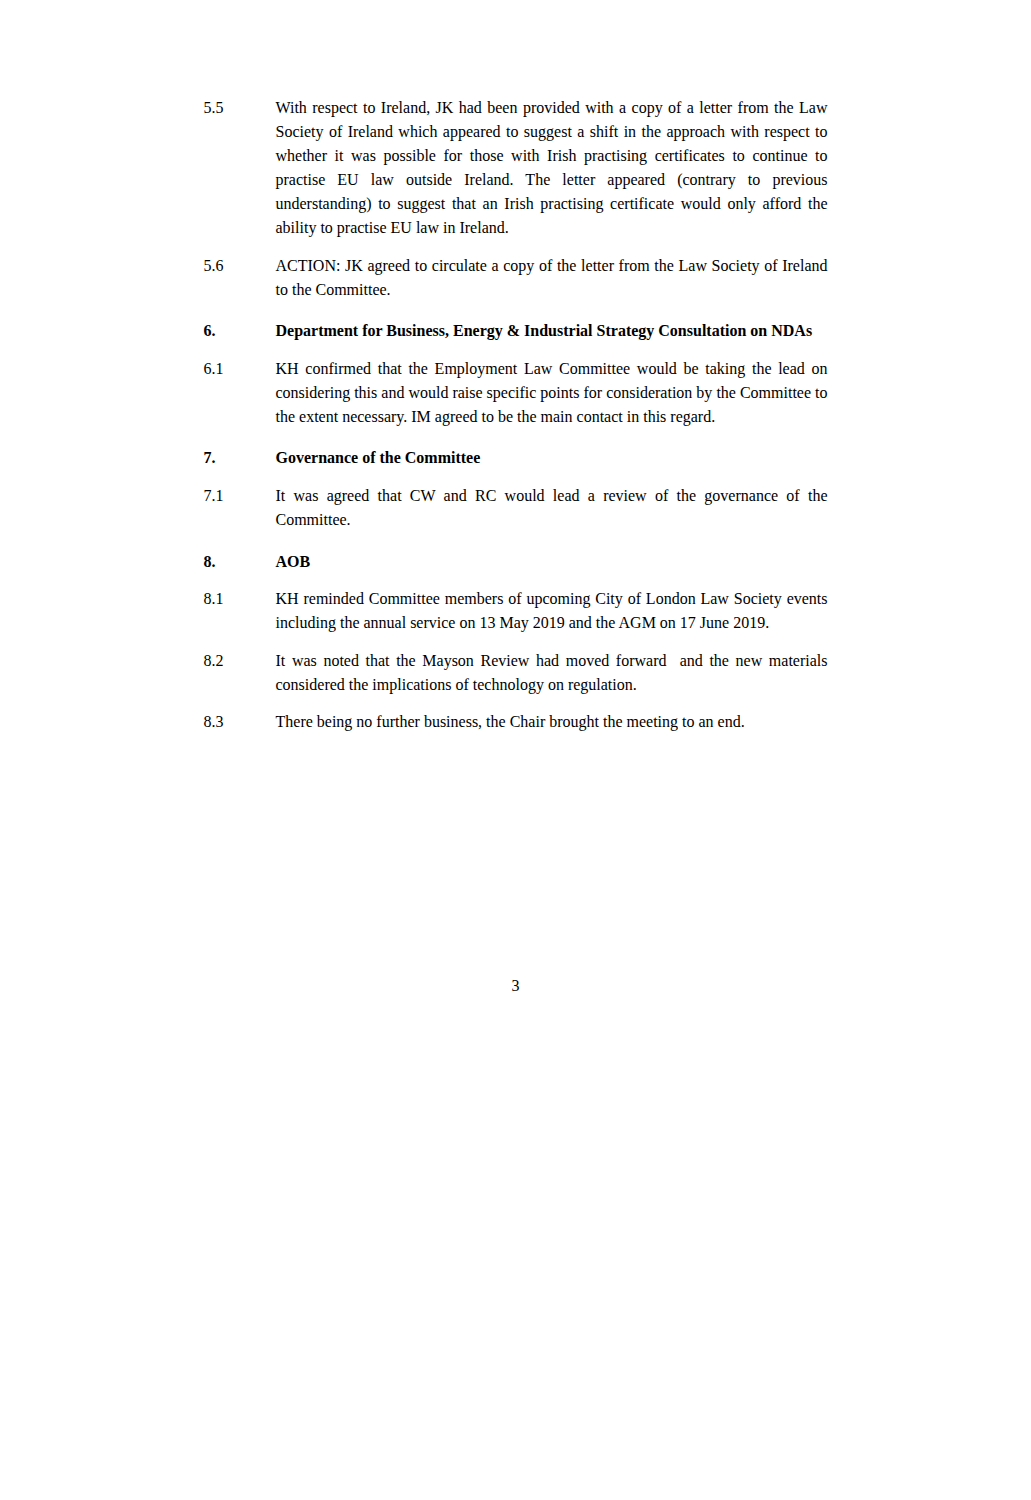5.5
With respect to Ireland, JK had been provided with a copy of a letter from the Law Society of Ireland which appeared to suggest a shift in the approach with respect to whether it was possible for those with Irish practising certificates to continue to practise EU law outside Ireland. The letter appeared (contrary to previous understanding) to suggest that an Irish practising certificate would only afford the ability to practise EU law in Ireland.
5.6
ACTION: JK agreed to circulate a copy of the letter from the Law Society of Ireland to the Committee.
6.
Department for Business, Energy & Industrial Strategy Consultation on NDAs
6.1
KH confirmed that the Employment Law Committee would be taking the lead on considering this and would raise specific points for consideration by the Committee to the extent necessary. IM agreed to be the main contact in this regard.
7.
Governance of the Committee
7.1
It was agreed that CW and RC would lead a review of the governance of the Committee.
8.
AOB
8.1
KH reminded Committee members of upcoming City of London Law Society events including the annual service on 13 May 2019 and the AGM on 17 June 2019.
8.2
It was noted that the Mayson Review had moved forward and the new materials considered the implications of technology on regulation.
8.3
There being no further business, the Chair brought the meeting to an end.
3